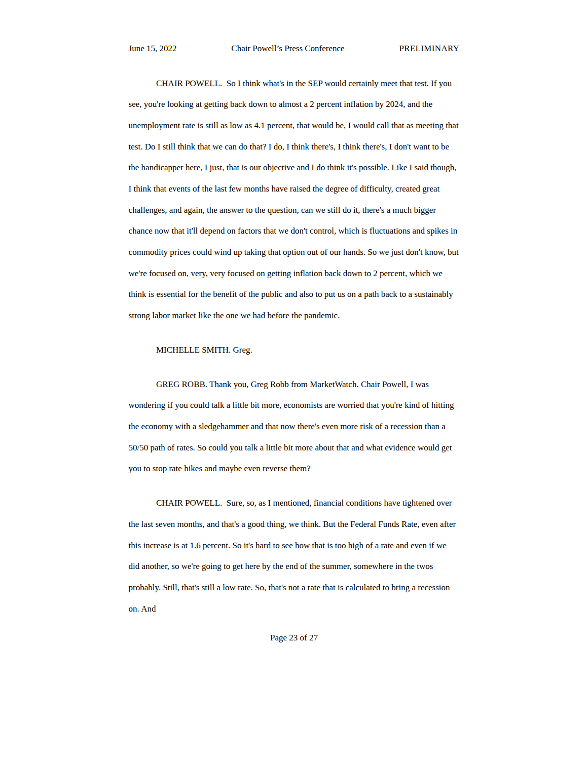June 15, 2022 Chair Powell’s Press Conference PRELIMINARY
CHAIR POWELL. So I think what's in the SEP would certainly meet that test. If you see, you're looking at getting back down to almost a 2 percent inflation by 2024, and the unemployment rate is still as low as 4.1 percent, that would be, I would call that as meeting that test. Do I still think that we can do that? I do, I think there's, I think there's, I don't want to be the handicapper here, I just, that is our objective and I do think it's possible. Like I said though, I think that events of the last few months have raised the degree of difficulty, created great challenges, and again, the answer to the question, can we still do it, there's a much bigger chance now that it'll depend on factors that we don't control, which is fluctuations and spikes in commodity prices could wind up taking that option out of our hands. So we just don't know, but we're focused on, very, very focused on getting inflation back down to 2 percent, which we think is essential for the benefit of the public and also to put us on a path back to a sustainably strong labor market like the one we had before the pandemic.
MICHELLE SMITH. Greg.
GREG ROBB. Thank you, Greg Robb from MarketWatch. Chair Powell, I was wondering if you could talk a little bit more, economists are worried that you're kind of hitting the economy with a sledgehammer and that now there's even more risk of a recession than a 50/50 path of rates. So could you talk a little bit more about that and what evidence would get you to stop rate hikes and maybe even reverse them?
CHAIR POWELL. Sure, so, as I mentioned, financial conditions have tightened over the last seven months, and that's a good thing, we think. But the Federal Funds Rate, even after this increase is at 1.6 percent. So it's hard to see how that is too high of a rate and even if we did another, so we're going to get here by the end of the summer, somewhere in the twos probably. Still, that's still a low rate. So, that's not a rate that is calculated to bring a recession on. And
Page 23 of 27